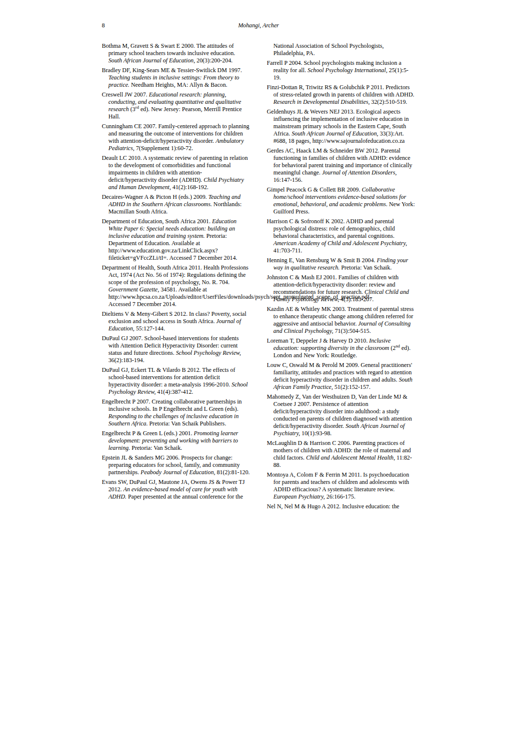8
Mohangi, Archer
Bothma M, Gravett S & Swart E 2000. The attitudes of primary school teachers towards inclusive education. South African Journal of Education, 20(3):200-204.
Bradley DF, King-Sears ME & Tessier-Switlick DM 1997. Teaching students in inclusive settings: From theory to practice. Needham Heights, MA: Allyn & Bacon.
Creswell JW 2007. Educational research: planning, conducting, and evaluating quantitative and qualitative research (3rd ed). New Jersey: Pearson, Merrill Prentice Hall.
Cunningham CE 2007. Family-centered approach to planning and measuring the outcome of interventions for children with attention-deficit/hyperactivity disorder. Ambulatory Pediatrics, 7(Supplement 1):60-72.
Deault LC 2010. A systematic review of parenting in relation to the development of comorbidities and functional impairments in children with attention-deficit/hyperactivity disorder (ADHD). Child Psychiatry and Human Development, 41(2):168-192.
Decaires-Wagner A & Picton H (eds.) 2009. Teaching and ADHD in the Southern African classrooms. Northlands: Macmillan South Africa.
Department of Education, South Africa 2001. Education White Paper 6: Special needs education: building an inclusive education and training system. Pretoria: Department of Education. Available at http://www.education.gov.za/LinkClick.aspx?fileticket=gVFccZLi/tI=. Accessed 7 December 2014.
Department of Health, South Africa 2011. Health Professions Act, 1974 (Act No. 56 of 1974): Regulations defining the scope of the profession of psychology, No. R. 704. Government Gazette, 34581. Available at http://www.hpcsa.co.za/Uploads/editor/UserFiles/downloads/psych/sept_promulgated_scope_of_practice.pdf. Accessed 7 December 2014.
Dieltiens V & Meny-Gibert S 2012. In class? Poverty, social exclusion and school access in South Africa. Journal of Education, 55:127-144.
DuPaul GJ 2007. School-based interventions for students with Attention Deficit Hyperactivity Disorder: current status and future directions. School Psychology Review, 36(2):183-194.
DuPaul GJ, Eckert TL & Vilardo B 2012. The effects of school-based interventions for attention deficit hyperactivity disorder: a meta-analysis 1996-2010. School Psychology Review, 41(4):387-412.
Engelbrecht P 2007. Creating collaborative partnerships in inclusive schools. In P Engelbrecht and L Green (eds). Responding to the challenges of inclusive education in Southern Africa. Pretoria: Van Schaik Publishers.
Engelbrecht P & Green L (eds.) 2001. Promoting learner development: preventing and working with barriers to learning. Pretoria: Van Schaik.
Epstein JL & Sanders MG 2006. Prospects for change: preparing educators for school, family, and community partnerships. Peabody Journal of Education, 81(2):81-120.
Evans SW, DuPaul GJ, Mautone JA, Owens JS & Power TJ 2012. An evidence-based model of care for youth with ADHD. Paper presented at the annual conference for the National Association of School Psychologists, Philadelphia, PA.
Farrell P 2004. School psychologists making inclusion a reality for all. School Psychology International, 25(1):5-19.
Finzi-Dottan R, Triwitz RS & Golubchik P 2011. Predictors of stress-related growth in parents of children with ADHD. Research in Developmental Disabilities, 32(2):510-519.
Geldenhuys JL & Wevers NEJ 2013. Ecological aspects influencing the implementation of inclusive education in mainstream primary schools in the Eastern Cape, South Africa. South African Journal of Education, 33(3):Art. #688, 18 pages, http://www.sajournalofeducation.co.za
Gerdes AC, Haack LM & Schneider BW 2012. Parental functioning in families of children with ADHD: evidence for behavioral parent training and importance of clinically meaningful change. Journal of Attention Disorders, 16:147-156.
Gimpel Peacock G & Collett BR 2009. Collaborative home/school interventions evidence-based solutions for emotional, behavioral, and academic problems. New York: Guilford Press.
Harrison C & Sofronoff K 2002. ADHD and parental psychological distress: role of demographics, child behavioral characteristics, and parental cognitions. American Academy of Child and Adolescent Psychiatry, 41:703-711.
Henning E, Van Rensburg W & Smit B 2004. Finding your way in qualitative research. Pretoria: Van Schaik.
Johnston C & Mash EJ 2001. Families of children with attention-deficit/hyperactivity disorder: review and recommendations for future research. Clinical Child and Family Psychology Review, 4(3):183-207.
Kazdin AE & Whitley MK 2003. Treatment of parental stress to enhance therapeutic change among children referred for aggressive and antisocial behavior. Journal of Consulting and Clinical Psychology, 71(3):504-515.
Loreman T, Deppeler J & Harvey D 2010. Inclusive education: supporting diversity in the classroom (2nd ed). London and New York: Routledge.
Louw C, Oswald M & Perold M 2009. General practitioners' familiarity, attitudes and practices with regard to attention deficit hyperactivity disorder in children and adults. South African Family Practice, 51(2):152-157.
Mahomedy Z, Van der Westhuizen D, Van der Linde MJ & Coetsee J 2007. Persistence of attention deficit/hyperactivity disorder into adulthood: a study conducted on parents of children diagnosed with attention deficit/hyperactivity disorder. South African Journal of Psychiatry, 10(1):93-98.
McLaughlin D & Harrison C 2006. Parenting practices of mothers of children with ADHD: the role of maternal and child factors. Child and Adolescent Mental Health, 11:82-88.
Montoya A, Colom F & Ferrin M 2011. Is psychoeducation for parents and teachers of children and adolescents with ADHD efficacious? A systematic literature review. European Psychiatry, 26:166-175.
Nel N, Nel M & Hugo A 2012. Inclusive education: the